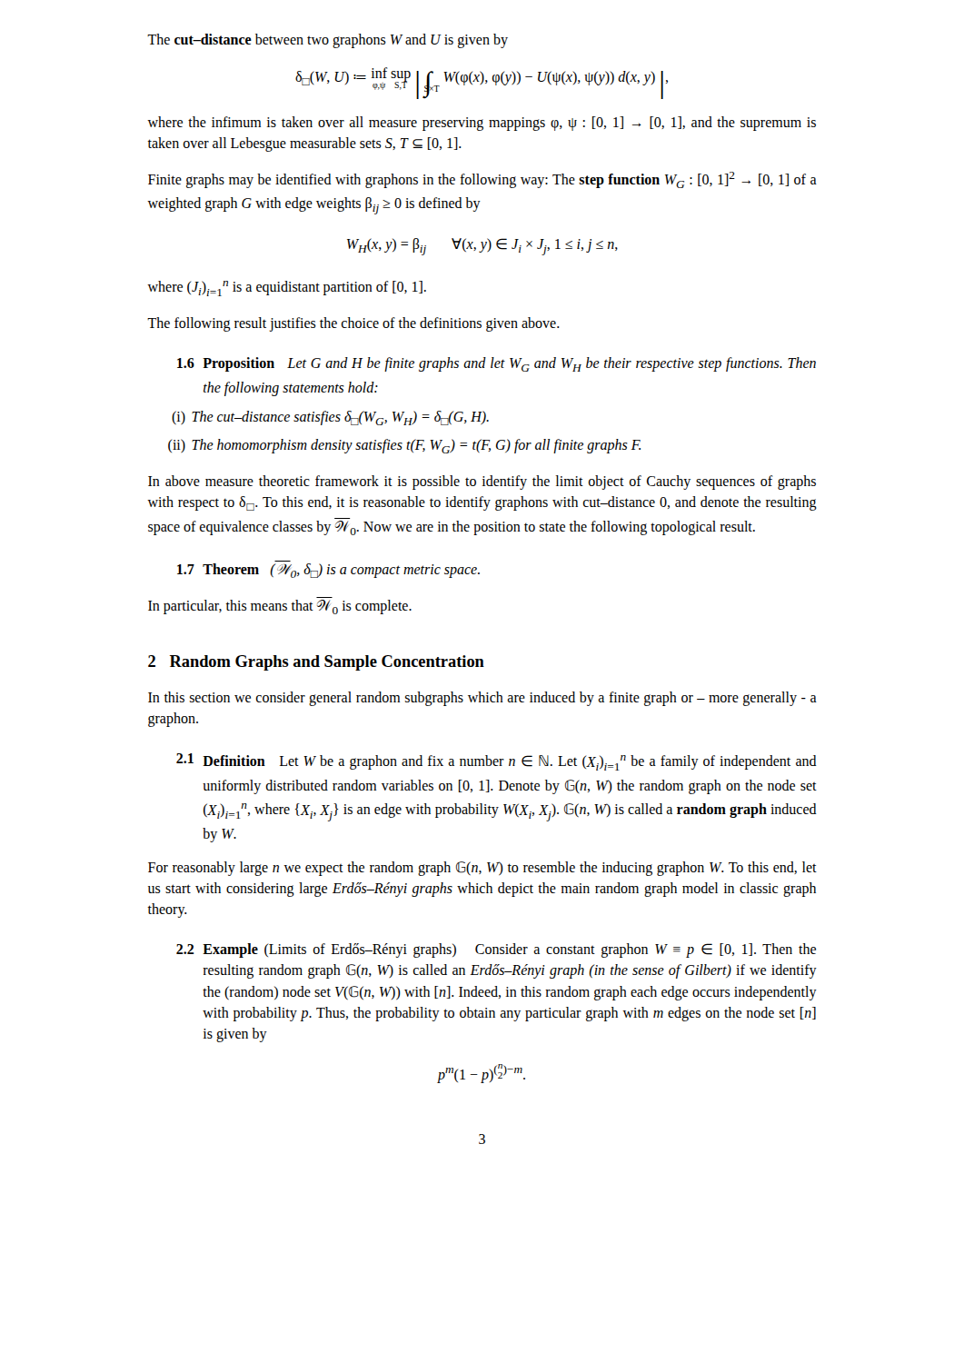The cut–distance between two graphons W and U is given by
δ□(W, U) ≔ inf φ,ψ sup S,T | ∫S×T W(φ(x), φ(y)) − U(ψ(x), ψ(y)) d(x, y) |,
where the infimum is taken over all measure preserving mappings φ, ψ : [0, 1] → [0, 1], and the supremum is taken over all Lebesgue measurable sets S, T ⊆ [0, 1].
Finite graphs may be identified with graphons in the following way: The step function WG : [0, 1]2 → [0, 1] of a weighted graph G with edge weights βij ≥ 0 is defined by
WH(x, y) = βij ∀(x, y) ∈ Ji × Jj, 1 ≤ i, j ≤ n,
where (Ji)i=1n is a equidistant partition of [0, 1].
The following result justifies the choice of the definitions given above.
1.6
Proposition Let G and H be finite graphs and let WG and WH be their respective step functions. Then the following statements hold:
(i) The cut–distance satisfies δ□(WG, WH) = δ□(G, H).
(ii) The homomorphism density satisfies t(F, WG) = t(F, G) for all finite graphs F.
In above measure theoretic framework it is possible to identify the limit object of Cauchy sequences of graphs with respect to δ□. To this end, it is reasonable to identify graphons with cut–distance 0, and denote the resulting space of equivalence classes by 𝒲0. Now we are in the position to state the following topological result.
1.7
Theorem (𝒲0, δ□) is a compact metric space.
In particular, this means that 𝒲0 is complete.
2 Random Graphs and Sample Concentration
In this section we consider general random subgraphs which are induced by a finite graph or – more generally - a graphon.
2.1
Definition Let W be a graphon and fix a number n ∈ ℕ. Let (Xi)i=1n be a family of independent and uniformly distributed random variables on [0, 1]. Denote by 𝔾(n, W) the random graph on the node set (Xi)i=1n, where {Xi, Xj} is an edge with probability W(Xi, Xj). 𝔾(n, W) is called a random graph induced by W.
For reasonably large n we expect the random graph 𝔾(n, W) to resemble the inducing graphon W. To this end, let us start with considering large Erdős–Rényi graphs which depict the main random graph model in classic graph theory.
2.2
Example (Limits of Erdős–Rényi graphs) Consider a constant graphon W ≡ p ∈ [0, 1]. Then the resulting random graph 𝔾(n, W) is called an Erdős–Rényi graph (in the sense of Gilbert) if we identify the (random) node set V(𝔾(n, W)) with [n]. Indeed, in this random graph each edge occurs independently with probability p. Thus, the probability to obtain any particular graph with m edges on the node set [n] is given by
pm(1 − p)(n 2)−m.
3